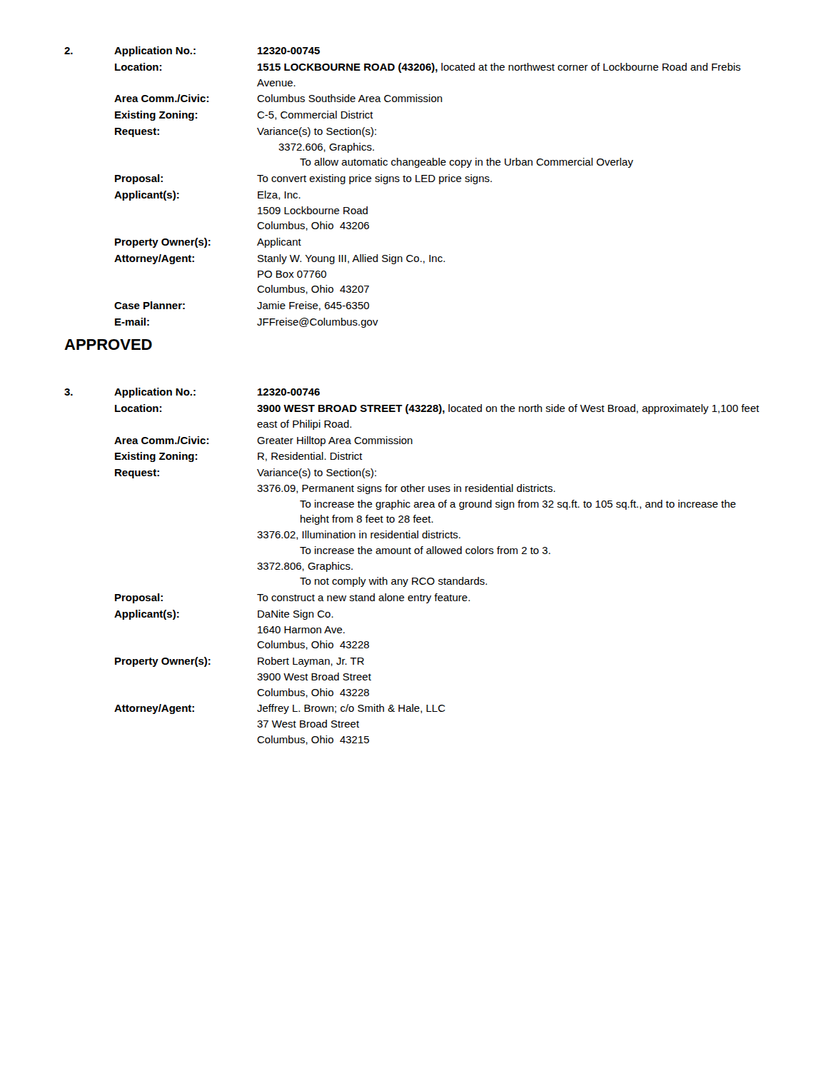| 2. | Application No.: | 12320-00745 |
| | Location: | 1515 LOCKBOURNE ROAD (43206), located at the northwest corner of Lockbourne Road and Frebis Avenue. |
| | Area Comm./Civic: | Columbus Southside Area Commission |
| | Existing Zoning: | C-5, Commercial District |
| | Request: | Variance(s) to Section(s): 3372.606, Graphics. To allow automatic changeable copy in the Urban Commercial Overlay |
| | Proposal: | To convert existing price signs to LED price signs. |
| | Applicant(s): | Elza, Inc. 1509 Lockbourne Road Columbus, Ohio 43206 |
| | Property Owner(s): | Applicant |
| | Attorney/Agent: | Stanly W. Young III, Allied Sign Co., Inc. PO Box 07760 Columbus, Ohio 43207 |
| | Case Planner: | Jamie Freise, 645-6350 |
| | E-mail: | JFFreise@Columbus.gov |
APPROVED
| 3. | Application No.: | 12320-00746 |
| | Location: | 3900 WEST BROAD STREET (43228), located on the north side of West Broad, approximately 1,100 feet east of Philipi Road. |
| | Area Comm./Civic: | Greater Hilltop Area Commission |
| | Existing Zoning: | R, Residential. District |
| | Request: | Variance(s) to Section(s): 3376.09, Permanent signs for other uses in residential districts. To increase the graphic area of a ground sign from 32 sq.ft. to 105 sq.ft., and to increase the height from 8 feet to 28 feet. 3376.02, Illumination in residential districts. To increase the amount of allowed colors from 2 to 3. 3372.806, Graphics. To not comply with any RCO standards. |
| | Proposal: | To construct a new stand alone entry feature. |
| | Applicant(s): | DaNite Sign Co. 1640 Harmon Ave. Columbus, Ohio 43228 |
| | Property Owner(s): | Robert Layman, Jr. TR 3900 West Broad Street Columbus, Ohio 43228 |
| | Attorney/Agent: | Jeffrey L. Brown; c/o Smith & Hale, LLC 37 West Broad Street Columbus, Ohio 43215 |